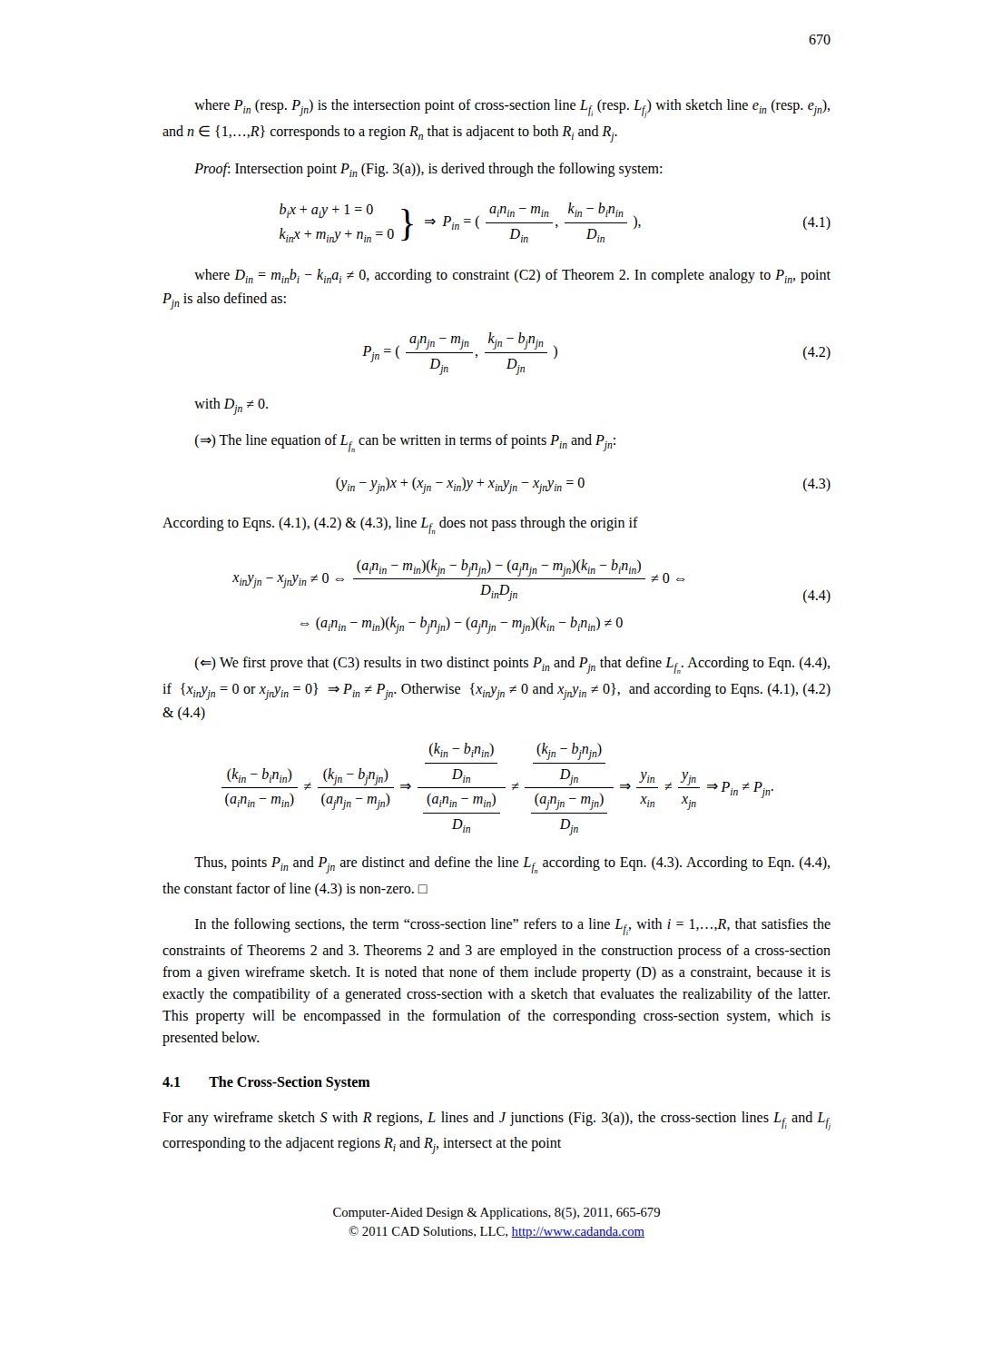670
where Pin (resp. Pjn) is the intersection point of cross-section line Lfi (resp. Lfj) with sketch line ein (resp. ejn), and n ∈ {1,…,R} corresponds to a region Rn that is adjacent to both Ri and Rj.
Proof: Intersection point Pin (Fig. 3(a)), is derived through the following system:
bix + aiy + 1 = 0
kinx + miny + nin = 0
} ⇒ Pin = ( ainin − min Din, kin − binin Din ),
(4.1)
where Din = minbi − kinai ≠ 0, according to constraint (C2) of Theorem 2. In complete analogy to Pin, point Pjn is also defined as:
Pjn = ( ajnjn − mjn Djn, kjn − bjnjn Djn )
(4.2)
with Djn ≠ 0.
(⇒) The line equation of Lfn can be written in terms of points Pin and Pjn:
(yin − yjn)x + (xjn − xin)y + xinyjn − xjnyin = 0
(4.3)
According to Eqns. (4.1), (4.2) & (4.3), line Lfn does not pass through the origin if
xinyjn − xjnyin ≠ 0 ⇔ (ainin − min)(kjn − bjnjn) − (ajnjn − mjn)(kin − binin) DinDjn ≠ 0 ⇔
⇔ (ainin − min)(kjn − bjnjn) − (ajnjn − mjn)(kin − binin) ≠ 0
(4.4)
(⇐) We first prove that (C3) results in two distinct points Pin and Pjn that define Lfn. According to Eqn. (4.4), if {xinyjn = 0 or xjnyin = 0} ⇒ Pin ≠ Pjn. Otherwise {xinyjn ≠ 0 and xjnyin ≠ 0}, and according to Eqns. (4.1), (4.2) & (4.4)
(kin − binin)(ainin − min) ≠ (kjn − bjnjn)(ajnjn − mjn) ⇒ (kin − binin) Din (ainin − min) Din ≠ (kjn − bjnjn) Djn (ajnjn − mjn) Djn ⇒ yin xin ≠ yjn xjn ⇒ Pin ≠ Pjn.
Thus, points Pin and Pjn are distinct and define the line Lfn according to Eqn. (4.3). According to Eqn. (4.4), the constant factor of line (4.3) is non-zero. □
In the following sections, the term “cross-section line” refers to a line Lfi, with i = 1,…,R, that satisfies the constraints of Theorems 2 and 3. Theorems 2 and 3 are employed in the construction process of a cross-section from a given wireframe sketch. It is noted that none of them include property (D) as a constraint, because it is exactly the compatibility of a generated cross-section with a sketch that evaluates the realizability of the latter. This property will be encompassed in the formulation of the corresponding cross-section system, which is presented below.
4.1 The Cross-Section System
For any wireframe sketch S with R regions, L lines and J junctions (Fig. 3(a)), the cross-section lines Lfi and Lfj corresponding to the adjacent regions Ri and Rj, intersect at the point
Computer-Aided Design & Applications, 8(5), 2011, 665-679
© 2011 CAD Solutions, LLC, http://www.cadanda.com